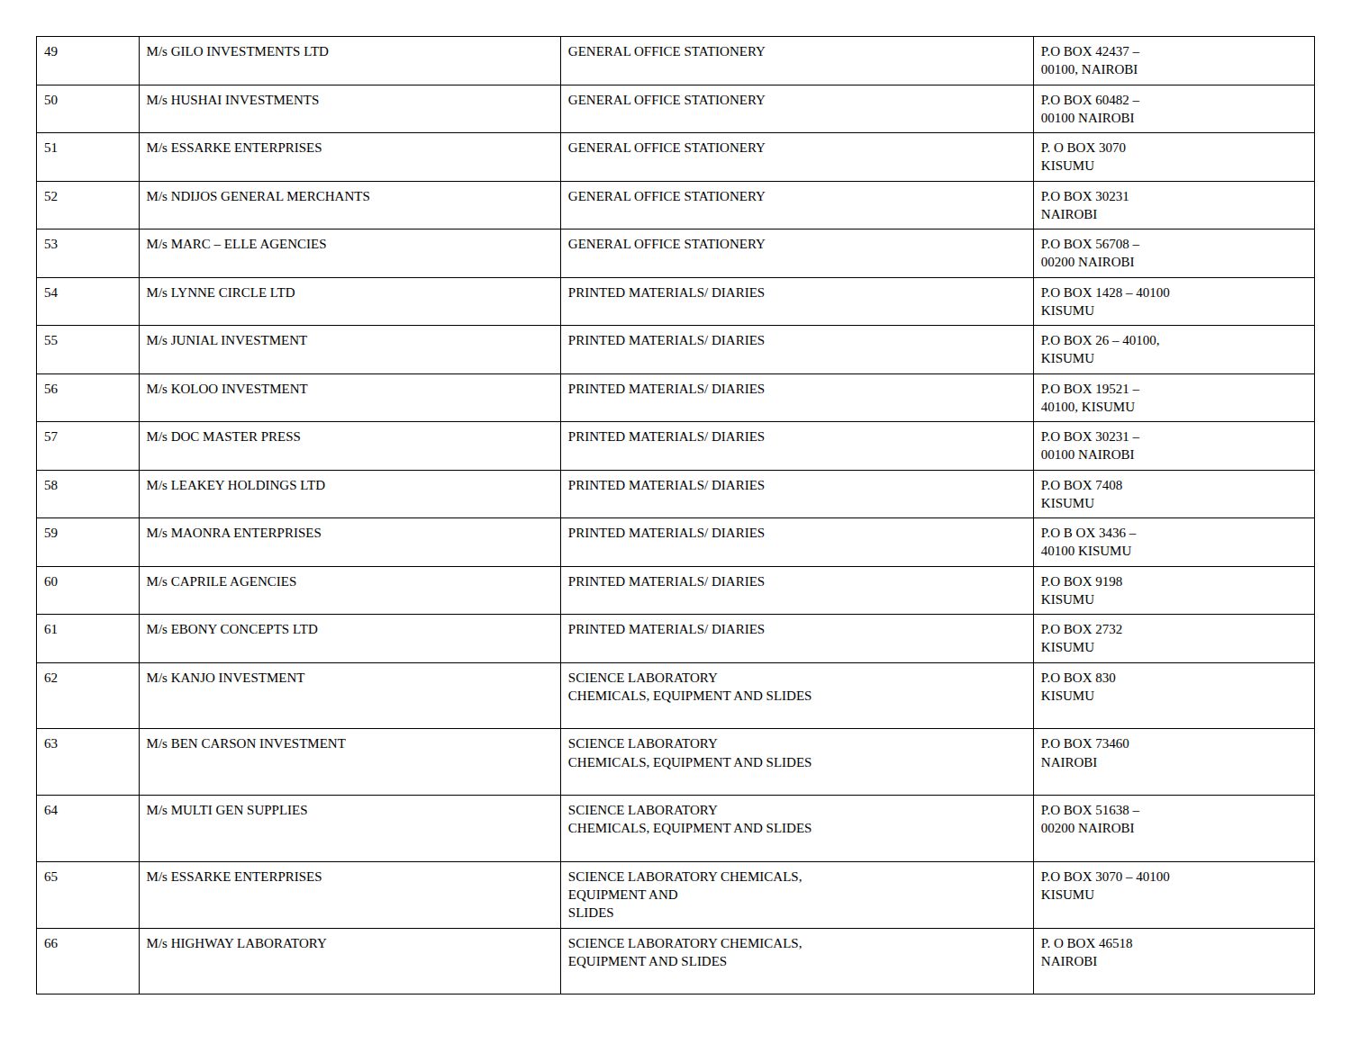| 49 | M/s GILO INVESTMENTS LTD | GENERAL OFFICE STATIONERY | P.O BOX 42437 – 00100, NAIROBI |
| 50 | M/s HUSHAI INVESTMENTS | GENERAL OFFICE STATIONERY | P.O BOX 60482 – 00100 NAIROBI |
| 51 | M/s ESSARKE ENTERPRISES | GENERAL OFFICE STATIONERY | P. O BOX 3070 KISUMU |
| 52 | M/s NDIJOS GENERAL MERCHANTS | GENERAL OFFICE STATIONERY | P.O BOX 30231 NAIROBI |
| 53 | M/s MARC – ELLE AGENCIES | GENERAL OFFICE STATIONERY | P.O BOX 56708 – 00200 NAIROBI |
| 54 | M/s LYNNE CIRCLE LTD | PRINTED MATERIALS/ DIARIES | P.O BOX 1428 – 40100 KISUMU |
| 55 | M/s JUNIAL INVESTMENT | PRINTED MATERIALS/ DIARIES | P.O BOX 26 – 40100, KISUMU |
| 56 | M/s KOLOO INVESTMENT | PRINTED MATERIALS/ DIARIES | P.O BOX 19521 – 40100, KISUMU |
| 57 | M/s DOC MASTER PRESS | PRINTED MATERIALS/ DIARIES | P.O BOX 30231 – 00100 NAIROBI |
| 58 | M/s LEAKEY HOLDINGS LTD | PRINTED MATERIALS/ DIARIES | P.O BOX 7408 KISUMU |
| 59 | M/s MAONRA ENTERPRISES | PRINTED MATERIALS/ DIARIES | P.O B OX 3436 – 40100 KISUMU |
| 60 | M/s CAPRILE AGENCIES | PRINTED MATERIALS/ DIARIES | P.O BOX 9198 KISUMU |
| 61 | M/s EBONY CONCEPTS LTD | PRINTED MATERIALS/ DIARIES | P.O BOX 2732 KISUMU |
| 62 | M/s KANJO INVESTMENT | SCIENCE LABORATORY CHEMICALS, EQUIPMENT AND SLIDES | P.O BOX 830 KISUMU |
| 63 | M/s BEN CARSON INVESTMENT | SCIENCE LABORATORY CHEMICALS, EQUIPMENT AND SLIDES | P.O BOX 73460 NAIROBI |
| 64 | M/s MULTI GEN SUPPLIES | SCIENCE LABORATORY CHEMICALS, EQUIPMENT AND SLIDES | P.O BOX 51638 – 00200 NAIROBI |
| 65 | M/s ESSARKE ENTERPRISES | SCIENCE LABORATORY CHEMICALS, EQUIPMENT AND SLIDES | P.O BOX 3070 – 40100 KISUMU |
| 66 | M/s HIGHWAY LABORATORY | SCIENCE LABORATORY CHEMICALS, EQUIPMENT AND SLIDES | P. O BOX 46518 NAIROBI |